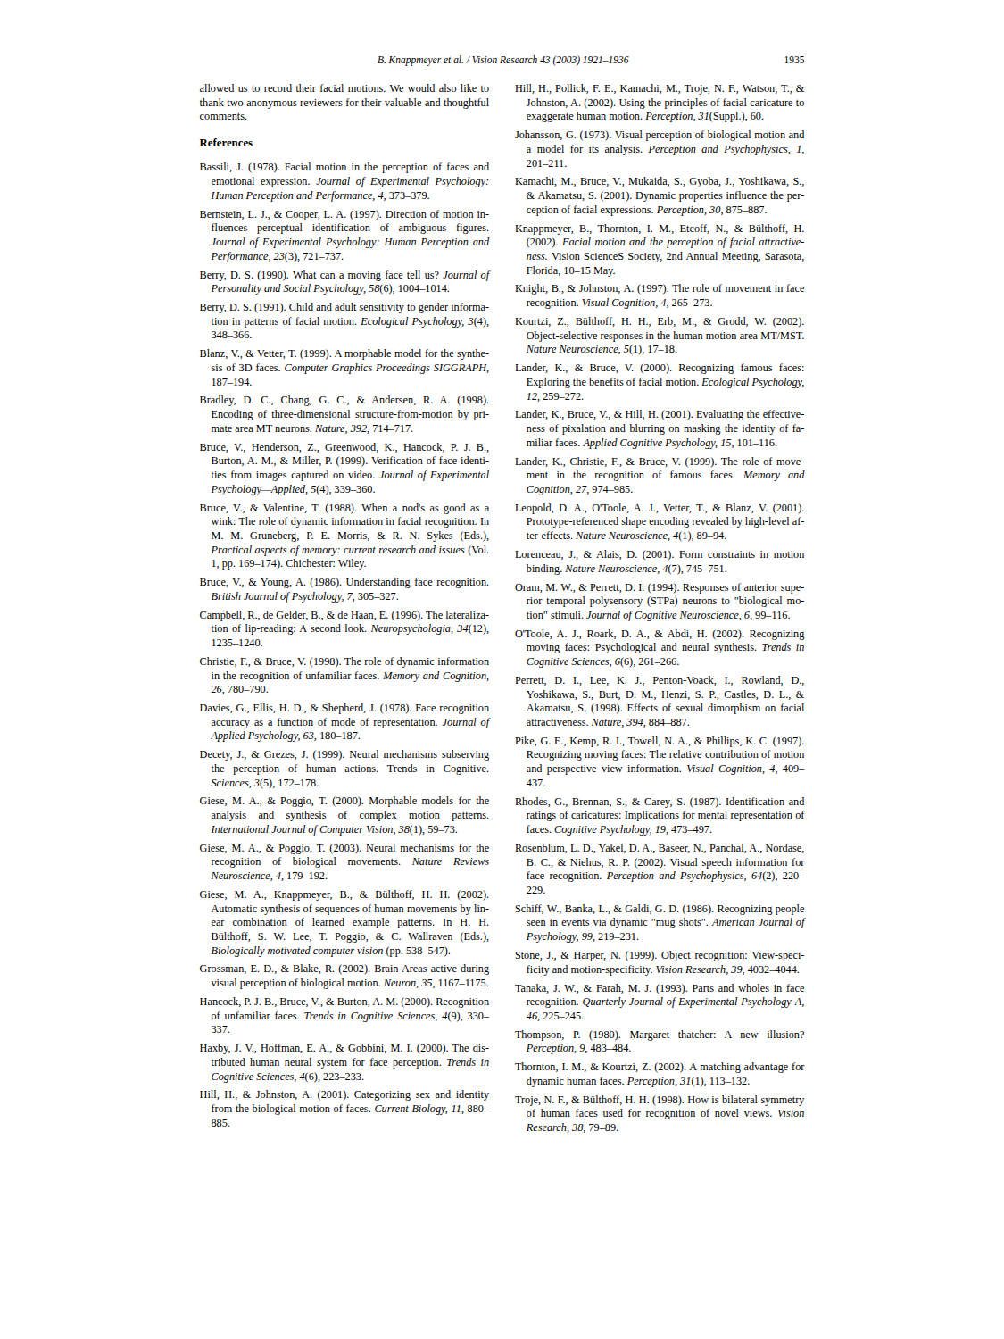B. Knappmeyer et al. / Vision Research 43 (2003) 1921–1936 1935
allowed us to record their facial motions. We would also like to thank two anonymous reviewers for their valuable and thoughtful comments.
References
Bassili, J. (1978). Facial motion in the perception of faces and emotional expression. Journal of Experimental Psychology: Human Perception and Performance, 4, 373–379.
Bernstein, L. J., & Cooper, L. A. (1997). Direction of motion influences perceptual identification of ambiguous figures. Journal of Experimental Psychology: Human Perception and Performance, 23(3), 721–737.
Berry, D. S. (1990). What can a moving face tell us? Journal of Personality and Social Psychology, 58(6), 1004–1014.
Berry, D. S. (1991). Child and adult sensitivity to gender information in patterns of facial motion. Ecological Psychology, 3(4), 348–366.
Blanz, V., & Vetter, T. (1999). A morphable model for the synthesis of 3D faces. Computer Graphics Proceedings SIGGRAPH, 187–194.
Bradley, D. C., Chang, G. C., & Andersen, R. A. (1998). Encoding of three-dimensional structure-from-motion by primate area MT neurons. Nature, 392, 714–717.
Bruce, V., Henderson, Z., Greenwood, K., Hancock, P. J. B., Burton, A. M., & Miller, P. (1999). Verification of face identities from images captured on video. Journal of Experimental Psychology—Applied, 5(4), 339–360.
Bruce, V., & Valentine, T. (1988). When a nod's as good as a wink: The role of dynamic information in facial recognition. In M. M. Gruneberg, P. E. Morris, & R. N. Sykes (Eds.), Practical aspects of memory: current research and issues (Vol. 1, pp. 169–174). Chichester: Wiley.
Bruce, V., & Young, A. (1986). Understanding face recognition. British Journal of Psychology, 7, 305–327.
Campbell, R., de Gelder, B., & de Haan, E. (1996). The lateralization of lip-reading: A second look. Neuropsychologia, 34(12), 1235–1240.
Christie, F., & Bruce, V. (1998). The role of dynamic information in the recognition of unfamiliar faces. Memory and Cognition, 26, 780–790.
Davies, G., Ellis, H. D., & Shepherd, J. (1978). Face recognition accuracy as a function of mode of representation. Journal of Applied Psychology, 63, 180–187.
Decety, J., & Grezes, J. (1999). Neural mechanisms subserving the perception of human actions. Trends in Cognitive. Sciences, 3(5), 172–178.
Giese, M. A., & Poggio, T. (2000). Morphable models for the analysis and synthesis of complex motion patterns. International Journal of Computer Vision, 38(1), 59–73.
Giese, M. A., & Poggio, T. (2003). Neural mechanisms for the recognition of biological movements. Nature Reviews Neuroscience, 4, 179–192.
Giese, M. A., Knappmeyer, B., & Bülthoff, H. H. (2002). Automatic synthesis of sequences of human movements by linear combination of learned example patterns. In H. H. Bülthoff, S. W. Lee, T. Poggio, & C. Wallraven (Eds.), Biologically motivated computer vision (pp. 538–547).
Grossman, E. D., & Blake, R. (2002). Brain Areas active during visual perception of biological motion. Neuron, 35, 1167–1175.
Hancock, P. J. B., Bruce, V., & Burton, A. M. (2000). Recognition of unfamiliar faces. Trends in Cognitive Sciences, 4(9), 330–337.
Haxby, J. V., Hoffman, E. A., & Gobbini, M. I. (2000). The distributed human neural system for face perception. Trends in Cognitive Sciences, 4(6), 223–233.
Hill, H., & Johnston, A. (2001). Categorizing sex and identity from the biological motion of faces. Current Biology, 11, 880–885.
Hill, H., Pollick, F. E., Kamachi, M., Troje, N. F., Watson, T., & Johnston, A. (2002). Using the principles of facial caricature to exaggerate human motion. Perception, 31(Suppl.), 60.
Johansson, G. (1973). Visual perception of biological motion and a model for its analysis. Perception and Psychophysics, 1, 201–211.
Kamachi, M., Bruce, V., Mukaida, S., Gyoba, J., Yoshikawa, S., & Akamatsu, S. (2001). Dynamic properties influence the perception of facial expressions. Perception, 30, 875–887.
Knappmeyer, B., Thornton, I. M., Etcoff, N., & Bülthoff, H. (2002). Facial motion and the perception of facial attractiveness. Vision ScienceS Society, 2nd Annual Meeting, Sarasota, Florida, 10–15 May.
Knight, B., & Johnston, A. (1997). The role of movement in face recognition. Visual Cognition, 4, 265–273.
Kourtzi, Z., Bülthoff, H. H., Erb, M., & Grodd, W. (2002). Object-selective responses in the human motion area MT/MST. Nature Neuroscience, 5(1), 17–18.
Lander, K., & Bruce, V. (2000). Recognizing famous faces: Exploring the benefits of facial motion. Ecological Psychology, 12, 259–272.
Lander, K., Bruce, V., & Hill, H. (2001). Evaluating the effectiveness of pixalation and blurring on masking the identity of familiar faces. Applied Cognitive Psychology, 15, 101–116.
Lander, K., Christie, F., & Bruce, V. (1999). The role of movement in the recognition of famous faces. Memory and Cognition, 27, 974–985.
Leopold, D. A., O'Toole, A. J., Vetter, T., & Blanz, V. (2001). Prototype-referenced shape encoding revealed by high-level after-effects. Nature Neuroscience, 4(1), 89–94.
Lorenceau, J., & Alais, D. (2001). Form constraints in motion binding. Nature Neuroscience, 4(7), 745–751.
Oram, M. W., & Perrett, D. I. (1994). Responses of anterior superior temporal polysensory (STPa) neurons to "biological motion" stimuli. Journal of Cognitive Neuroscience, 6, 99–116.
O'Toole, A. J., Roark, D. A., & Abdi, H. (2002). Recognizing moving faces: Psychological and neural synthesis. Trends in Cognitive Sciences, 6(6), 261–266.
Perrett, D. I., Lee, K. J., Penton-Voack, I., Rowland, D., Yoshikawa, S., Burt, D. M., Henzi, S. P., Castles, D. L., & Akamatsu, S. (1998). Effects of sexual dimorphism on facial attractiveness. Nature, 394, 884–887.
Pike, G. E., Kemp, R. I., Towell, N. A., & Phillips, K. C. (1997). Recognizing moving faces: The relative contribution of motion and perspective view information. Visual Cognition, 4, 409–437.
Rhodes, G., Brennan, S., & Carey, S. (1987). Identification and ratings of caricatures: Implications for mental representation of faces. Cognitive Psychology, 19, 473–497.
Rosenblum, L. D., Yakel, D. A., Baseer, N., Panchal, A., Nordase, B. C., & Niehus, R. P. (2002). Visual speech information for face recognition. Perception and Psychophysics, 64(2), 220–229.
Schiff, W., Banka, L., & Galdi, G. D. (1986). Recognizing people seen in events via dynamic "mug shots". American Journal of Psychology, 99, 219–231.
Stone, J., & Harper, N. (1999). Object recognition: View-specificity and motion-specificity. Vision Research, 39, 4032–4044.
Tanaka, J. W., & Farah, M. J. (1993). Parts and wholes in face recognition. Quarterly Journal of Experimental Psychology-A, 46, 225–245.
Thompson, P. (1980). Margaret thatcher: A new illusion? Perception, 9, 483–484.
Thornton, I. M., & Kourtzi, Z. (2002). A matching advantage for dynamic human faces. Perception, 31(1), 113–132.
Troje, N. F., & Bülthoff, H. H. (1998). How is bilateral symmetry of human faces used for recognition of novel views. Vision Research, 38, 79–89.